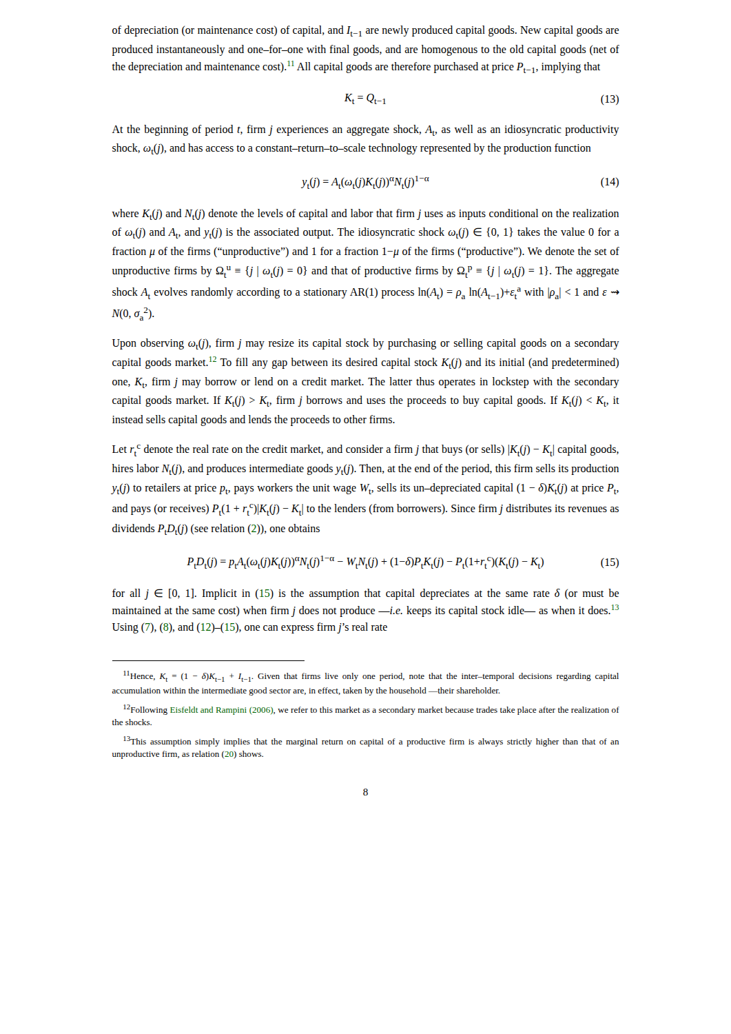of depreciation (or maintenance cost) of capital, and It−1 are newly produced capital goods. New capital goods are produced instantaneously and one–for–one with final goods, and are homogenous to the old capital goods (net of the depreciation and maintenance cost).11 All capital goods are therefore purchased at price Pt−1, implying that
Kt = Qt−1 (13)
At the beginning of period t, firm j experiences an aggregate shock, At, as well as an idiosyncratic productivity shock, ωt(j), and has access to a constant–return–to–scale technology represented by the production function
yt(j) = At(ωt(j)Kt(j))αNt(j)1−α (14)
where Kt(j) and Nt(j) denote the levels of capital and labor that firm j uses as inputs conditional on the realization of ωt(j) and At, and yt(j) is the associated output. The idiosyncratic shock ωt(j) ∈ {0, 1} takes the value 0 for a fraction μ of the firms (“unproductive”) and 1 for a fraction 1−μ of the firms (“productive”). We denote the set of unproductive firms by Ωtu ≡ {j | ωt(j) = 0} and that of productive firms by Ωtp ≡ {j | ωt(j) = 1}. The aggregate shock At evolves randomly according to a stationary AR(1) process ln(At) = ρa ln(At−1)+εta with |ρa| < 1 and ε ⇝ N(0, σa2).
Upon observing ωt(j), firm j may resize its capital stock by purchasing or selling capital goods on a secondary capital goods market.12 To fill any gap between its desired capital stock Kt(j) and its initial (and predetermined) one, Kt, firm j may borrow or lend on a credit market. The latter thus operates in lockstep with the secondary capital goods market. If Kt(j) > Kt, firm j borrows and uses the proceeds to buy capital goods. If Kt(j) < Kt, it instead sells capital goods and lends the proceeds to other firms.
Let rtc denote the real rate on the credit market, and consider a firm j that buys (or sells) |Kt(j) − Kt| capital goods, hires labor Nt(j), and produces intermediate goods yt(j). Then, at the end of the period, this firm sells its production yt(j) to retailers at price pt, pays workers the unit wage Wt, sells its un–depreciated capital (1 − δ)Kt(j) at price Pt, and pays (or receives) Pt(1 + rtc)|Kt(j) − Kt| to the lenders (from borrowers). Since firm j distributes its revenues as dividends PtDt(j) (see relation (2)), one obtains
PtDt(j) = ptAt(ωt(j)Kt(j))αNt(j)1−α − WtNt(j) + (1−δ)PtKt(j) − Pt(1+rtc)(Kt(j) − Kt) (15)
for all j ∈ [0, 1]. Implicit in (15) is the assumption that capital depreciates at the same rate δ (or must be maintained at the same cost) when firm j does not produce —i.e. keeps its capital stock idle— as when it does.13 Using (7), (8), and (12)–(15), one can express firm j’s real rate
11Hence, Kt = (1 − δ)Kt−1 + It−1. Given that firms live only one period, note that the inter–temporal decisions regarding capital accumulation within the intermediate good sector are, in effect, taken by the household —their shareholder.
12Following Eisfeldt and Rampini (2006), we refer to this market as a secondary market because trades take place after the realization of the shocks.
13This assumption simply implies that the marginal return on capital of a productive firm is always strictly higher than that of an unproductive firm, as relation (20) shows.
8